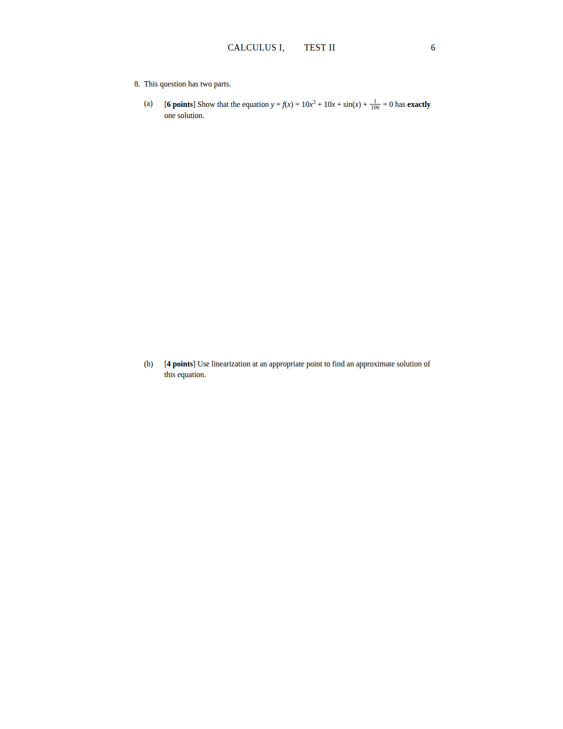CALCULUS I, TEST II
6
8.
This question has two parts.
(a)
[6 points] Show that the equation y = f(x) = 10x3 + 10x + sin(x) + 1100 = 0 has exactly one solution.
(b)
[4 points] Use linearization at an appropriate point to find an approximate solution of this equation.